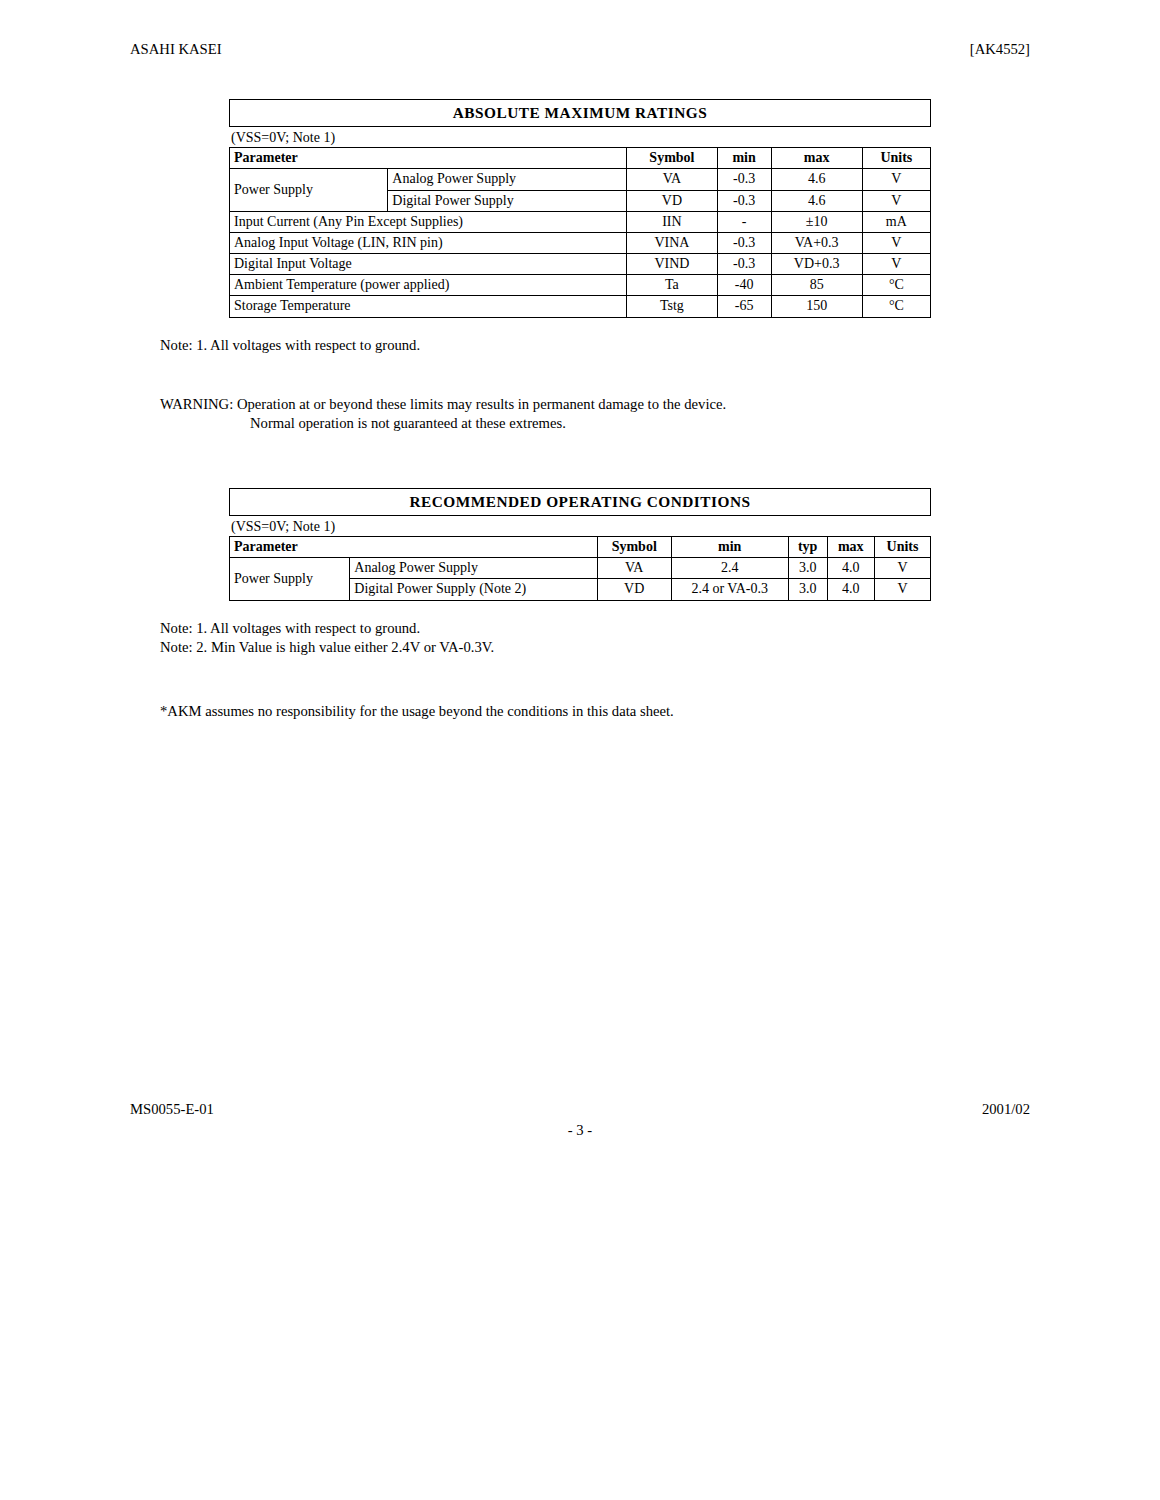ASAHI KASEI
[AK4552]
ABSOLUTE MAXIMUM RATINGS
(VSS=0V; Note 1)
| Parameter | Symbol | min | max | Units |
| --- | --- | --- | --- | --- |
| Power Supply | Analog Power Supply | VA | -0.3 | 4.6 | V |
| Digital Power Supply | VD | -0.3 | 4.6 | V |
| Input Current (Any Pin Except Supplies) | IIN | - | ±10 | mA |
| Analog Input Voltage (LIN, RIN pin) | VINA | -0.3 | VA+0.3 | V |
| Digital Input Voltage | VIND | -0.3 | VD+0.3 | V |
| Ambient Temperature (power applied) | Ta | -40 | 85 | °C |
| Storage Temperature | Tstg | -65 | 150 | °C |
Note: 1. All voltages with respect to ground.
WARNING: Operation at or beyond these limits may results in permanent damage to the device. Normal operation is not guaranteed at these extremes.
RECOMMENDED OPERATING CONDITIONS
(VSS=0V; Note 1)
| Parameter | Symbol | min | typ | max | Units |
| --- | --- | --- | --- | --- | --- |
| Power Supply | Analog Power Supply | VA | 2.4 | 3.0 | 4.0 | V |
| Digital Power Supply (Note 2) | VD | 2.4 or VA-0.3 | 3.0 | 4.0 | V |
Note: 1. All voltages with respect to ground.
Note: 2. Min Value is high value either 2.4V or VA-0.3V.
*AKM assumes no responsibility for the usage beyond the conditions in this data sheet.
MS0055-E-01
2001/02
- 3 -